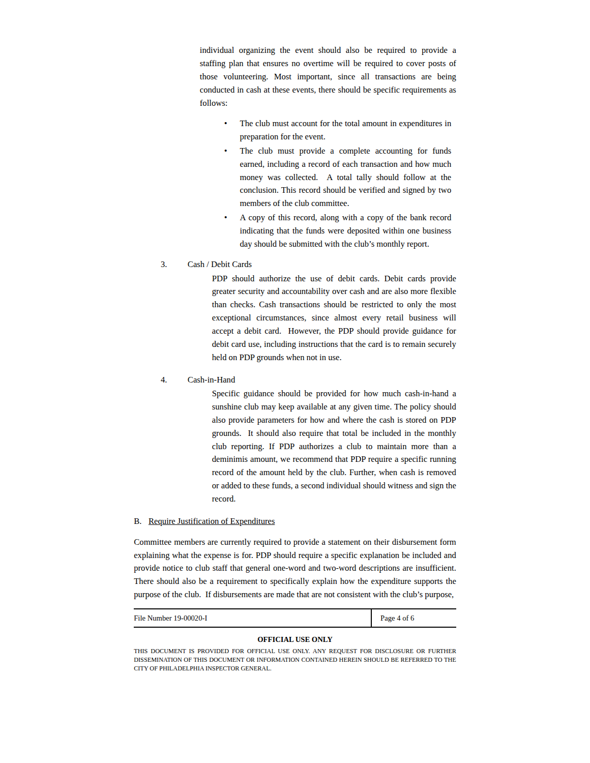individual organizing the event should also be required to provide a staffing plan that ensures no overtime will be required to cover posts of those volunteering. Most important, since all transactions are being conducted in cash at these events, there should be specific requirements as follows:
The club must account for the total amount in expenditures in preparation for the event.
The club must provide a complete accounting for funds earned, including a record of each transaction and how much money was collected. A total tally should follow at the conclusion. This record should be verified and signed by two members of the club committee.
A copy of this record, along with a copy of the bank record indicating that the funds were deposited within one business day should be submitted with the club’s monthly report.
3.
Cash / Debit Cards
PDP should authorize the use of debit cards. Debit cards provide greater security and accountability over cash and are also more flexible than checks. Cash transactions should be restricted to only the most exceptional circumstances, since almost every retail business will accept a debit card. However, the PDP should provide guidance for debit card use, including instructions that the card is to remain securely held on PDP grounds when not in use.
4.
Cash-in-Hand
Specific guidance should be provided for how much cash-in-hand a sunshine club may keep available at any given time. The policy should also provide parameters for how and where the cash is stored on PDP grounds. It should also require that total be included in the monthly club reporting. If PDP authorizes a club to maintain more than a deminimis amount, we recommend that PDP require a specific running record of the amount held by the club. Further, when cash is removed or added to these funds, a second individual should witness and sign the record.
B. Require Justification of Expenditures
Committee members are currently required to provide a statement on their disbursement form explaining what the expense is for. PDP should require a specific explanation be included and provide notice to club staff that general one-word and two-word descriptions are insufficient. There should also be a requirement to specifically explain how the expenditure supports the purpose of the club. If disbursements are made that are not consistent with the club’s purpose,
File Number 19-00020-I
Page 4 of 6
OFFICIAL USE ONLY
THIS DOCUMENT IS PROVIDED FOR OFFICIAL USE ONLY. ANY REQUEST FOR DISCLOSURE OR FURTHER DISSEMINATION OF THIS DOCUMENT OR INFORMATION CONTAINED HEREIN SHOULD BE REFERRED TO THE CITY OF PHILADELPHIA INSPECTOR GENERAL.